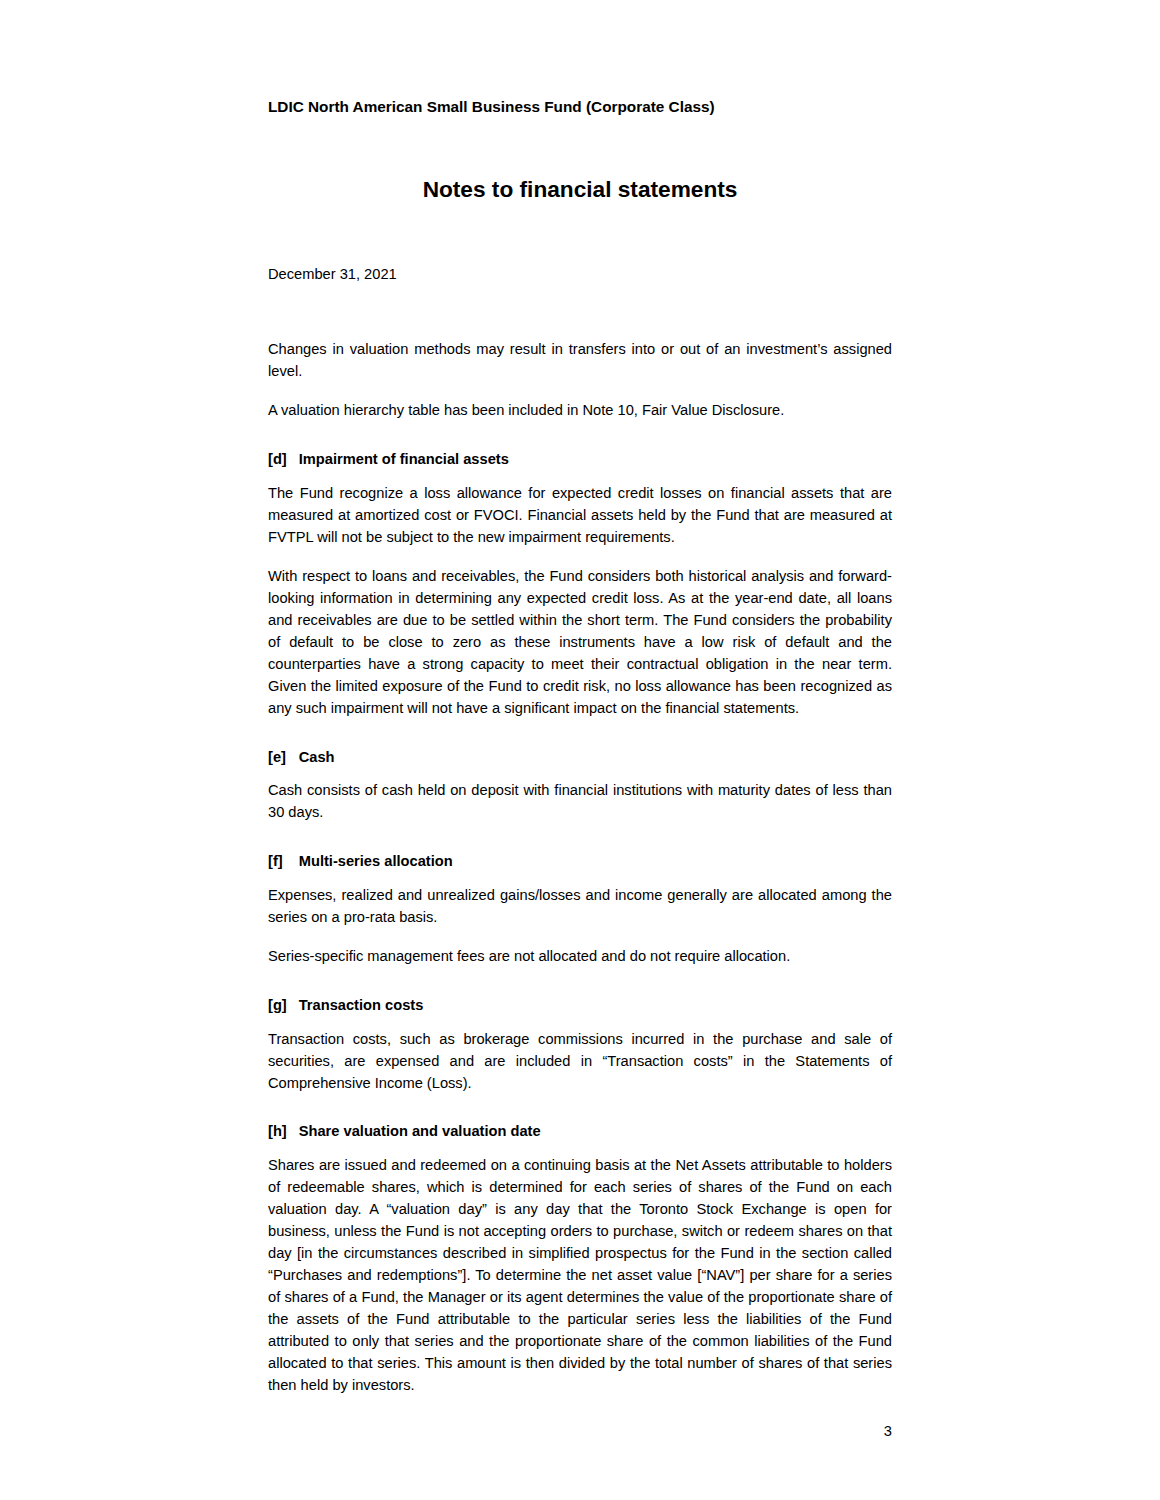LDIC North American Small Business Fund (Corporate Class)
Notes to financial statements
December 31, 2021
Changes in valuation methods may result in transfers into or out of an investment’s assigned level.
A valuation hierarchy table has been included in Note 10, Fair Value Disclosure.
[d] Impairment of financial assets
The Fund recognize a loss allowance for expected credit losses on financial assets that are measured at amortized cost or FVOCI. Financial assets held by the Fund that are measured at FVTPL will not be subject to the new impairment requirements.
With respect to loans and receivables, the Fund considers both historical analysis and forward-looking information in determining any expected credit loss. As at the year-end date, all loans and receivables are due to be settled within the short term. The Fund considers the probability of default to be close to zero as these instruments have a low risk of default and the counterparties have a strong capacity to meet their contractual obligation in the near term. Given the limited exposure of the Fund to credit risk, no loss allowance has been recognized as any such impairment will not have a significant impact on the financial statements.
[e] Cash
Cash consists of cash held on deposit with financial institutions with maturity dates of less than 30 days.
[f] Multi-series allocation
Expenses, realized and unrealized gains/losses and income generally are allocated among the series on a pro-rata basis.
Series-specific management fees are not allocated and do not require allocation.
[g] Transaction costs
Transaction costs, such as brokerage commissions incurred in the purchase and sale of securities, are expensed and are included in “Transaction costs” in the Statements of Comprehensive Income (Loss).
[h] Share valuation and valuation date
Shares are issued and redeemed on a continuing basis at the Net Assets attributable to holders of redeemable shares, which is determined for each series of shares of the Fund on each valuation day. A “valuation day” is any day that the Toronto Stock Exchange is open for business, unless the Fund is not accepting orders to purchase, switch or redeem shares on that day [in the circumstances described in simplified prospectus for the Fund in the section called “Purchases and redemptions”]. To determine the net asset value [“NAV”] per share for a series of shares of a Fund, the Manager or its agent determines the value of the proportionate share of the assets of the Fund attributable to the particular series less the liabilities of the Fund attributed to only that series and the proportionate share of the common liabilities of the Fund allocated to that series. This amount is then divided by the total number of shares of that series then held by investors.
3